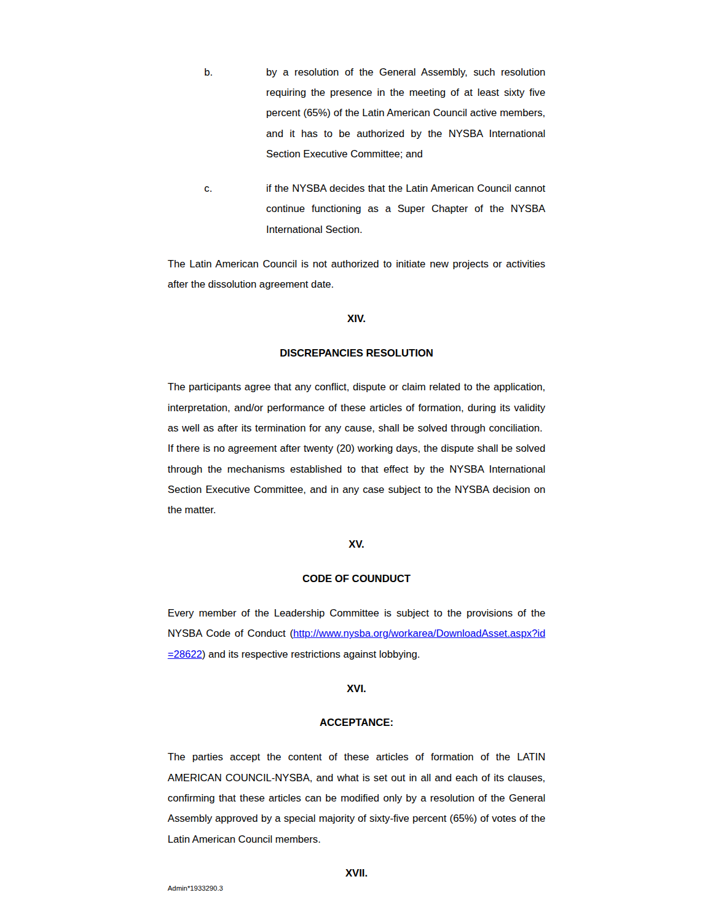b. by a resolution of the General Assembly, such resolution requiring the presence in the meeting of at least sixty five percent (65%) of the Latin American Council active members, and it has to be authorized by the NYSBA International Section Executive Committee; and
c. if the NYSBA decides that the Latin American Council cannot continue functioning as a Super Chapter of the NYSBA International Section.
The Latin American Council is not authorized to initiate new projects or activities after the dissolution agreement date.
XIV.
DISCREPANCIES RESOLUTION
The participants agree that any conflict, dispute or claim related to the application, interpretation, and/or performance of these articles of formation, during its validity as well as after its termination for any cause, shall be solved through conciliation. If there is no agreement after twenty (20) working days, the dispute shall be solved through the mechanisms established to that effect by the NYSBA International Section Executive Committee, and in any case subject to the NYSBA decision on the matter.
XV.
CODE OF COUNDUCT
Every member of the Leadership Committee is subject to the provisions of the NYSBA Code of Conduct (http://www.nysba.org/workarea/DownloadAsset.aspx?id=28622) and its respective restrictions against lobbying.
XVI.
ACCEPTANCE:
The parties accept the content of these articles of formation of the LATIN AMERICAN COUNCIL-NYSBA, and what is set out in all and each of its clauses, confirming that these articles can be modified only by a resolution of the General Assembly approved by a special majority of sixty-five percent (65%) of votes of the Latin American Council members.
XVII.
Admin*1933290.3